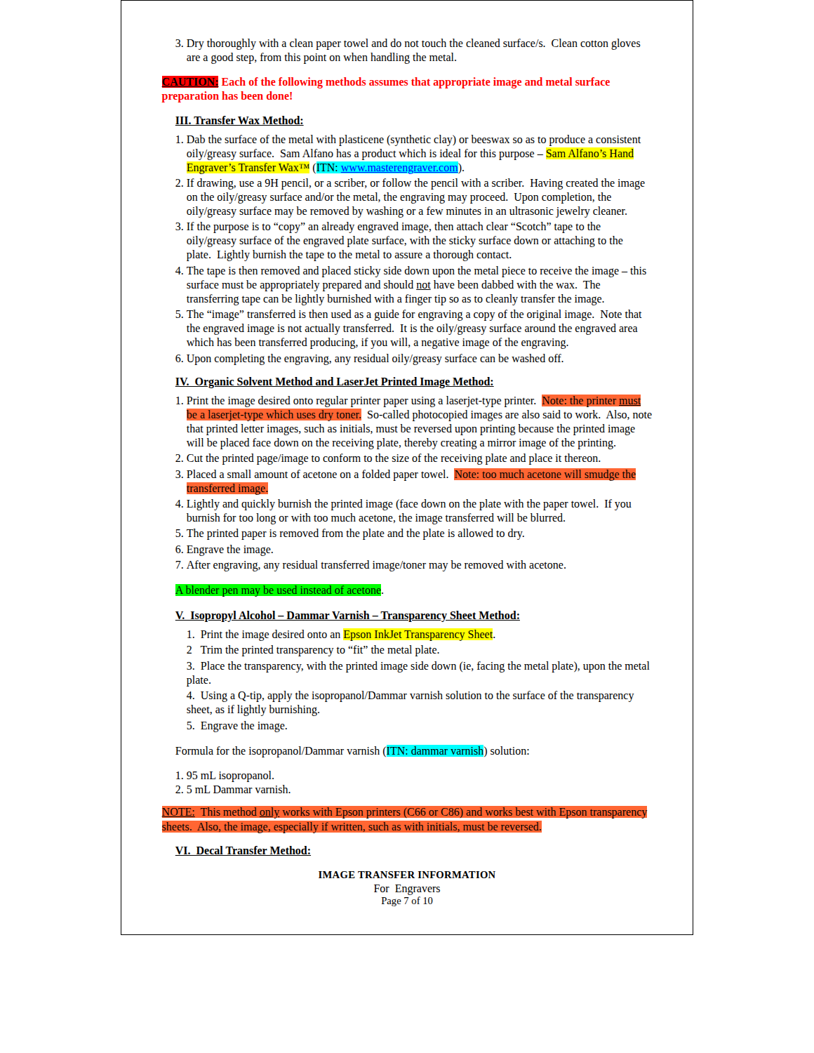Dry thoroughly with a clean paper towel and do not touch the cleaned surface/s. Clean cotton gloves are a good step, from this point on when handling the metal.
CAUTION: Each of the following methods assumes that appropriate image and metal surface preparation has been done!
III. Transfer Wax Method:
Dab the surface of the metal with plasticene (synthetic clay) or beeswax so as to produce a consistent oily/greasy surface. Sam Alfano has a product which is ideal for this purpose – Sam Alfano’s Hand Engraver’s Transfer Wax™ (ITN: www.masterengraver.com).
If drawing, use a 9H pencil, or a scriber, or follow the pencil with a scriber. Having created the image on the oily/greasy surface and/or the metal, the engraving may proceed. Upon completion, the oily/greasy surface may be removed by washing or a few minutes in an ultrasonic jewelry cleaner.
If the purpose is to “copy” an already engraved image, then attach clear “Scotch” tape to the oily/greasy surface of the engraved plate surface, with the sticky surface down or attaching to the plate. Lightly burnish the tape to the metal to assure a thorough contact.
The tape is then removed and placed sticky side down upon the metal piece to receive the image – this surface must be appropriately prepared and should not have been dabbed with the wax. The transferring tape can be lightly burnished with a finger tip so as to cleanly transfer the image.
The “image” transferred is then used as a guide for engraving a copy of the original image. Note that the engraved image is not actually transferred. It is the oily/greasy surface around the engraved area which has been transferred producing, if you will, a negative image of the engraving.
Upon completing the engraving, any residual oily/greasy surface can be washed off.
IV. Organic Solvent Method and LaserJet Printed Image Method:
Print the image desired onto regular printer paper using a laserjet-type printer. Note: the printer must be a laserjet-type which uses dry toner. So-called photocopied images are also said to work. Also, note that printed letter images, such as initials, must be reversed upon printing because the printed image will be placed face down on the receiving plate, thereby creating a mirror image of the printing.
Cut the printed page/image to conform to the size of the receiving plate and place it thereon.
Placed a small amount of acetone on a folded paper towel. Note: too much acetone will smudge the transferred image.
Lightly and quickly burnish the printed image (face down on the plate with the paper towel. If you burnish for too long or with too much acetone, the image transferred will be blurred.
The printed paper is removed from the plate and the plate is allowed to dry.
Engrave the image.
After engraving, any residual transferred image/toner may be removed with acetone.
A blender pen may be used instead of acetone.
V. Isopropyl Alcohol – Dammar Varnish – Transparency Sheet Method:
1. Print the image desired onto an Epson InkJet Transparency Sheet.
2 Trim the printed transparency to “fit” the metal plate.
3. Place the transparency, with the printed image side down (ie, facing the metal plate), upon the metal plate.
4. Using a Q-tip, apply the isopropanol/Dammar varnish solution to the surface of the transparency sheet, as if lightly burnishing.
5. Engrave the image.
Formula for the isopropanol/Dammar varnish (ITN: dammar varnish) solution:
95 mL isopropanol.
5 mL Dammar varnish.
NOTE: This method only works with Epson printers (C66 or C86) and works best with Epson transparency sheets. Also, the image, especially if written, such as with initials, must be reversed.
VI. Decal Transfer Method:
IMAGE TRANSFER INFORMATION
For Engravers
Page 7 of 10